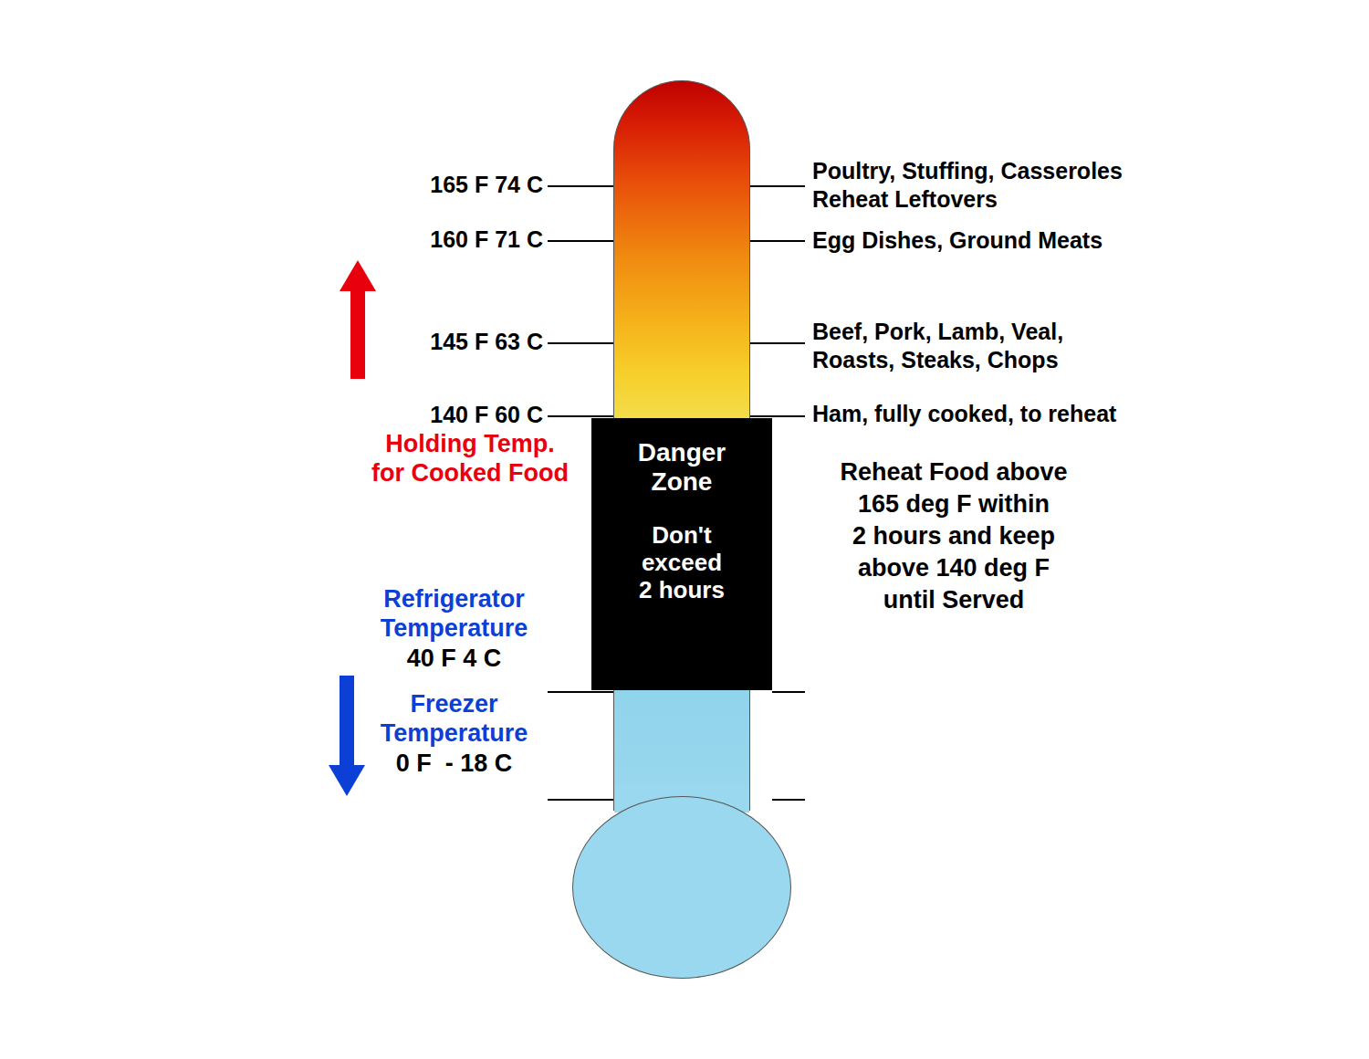Danger
Zone
Don't
exceed
2 hours
165 F 74 C
160 F 71 C
145 F 63 C
140 F 60 C
Poultry, Stuffing, Casseroles
Reheat Leftovers
Egg Dishes, Ground Meats
Beef, Pork, Lamb, Veal,
Roasts, Steaks, Chops
Ham, fully cooked, to reheat
Holding Temp.
for Cooked Food
Refrigerator
Temperature
40 F 4 C
Freezer
Temperature
0 F - 18 C
Reheat Food above
165 deg F within
2 hours and keep
above 140 deg F
until Served